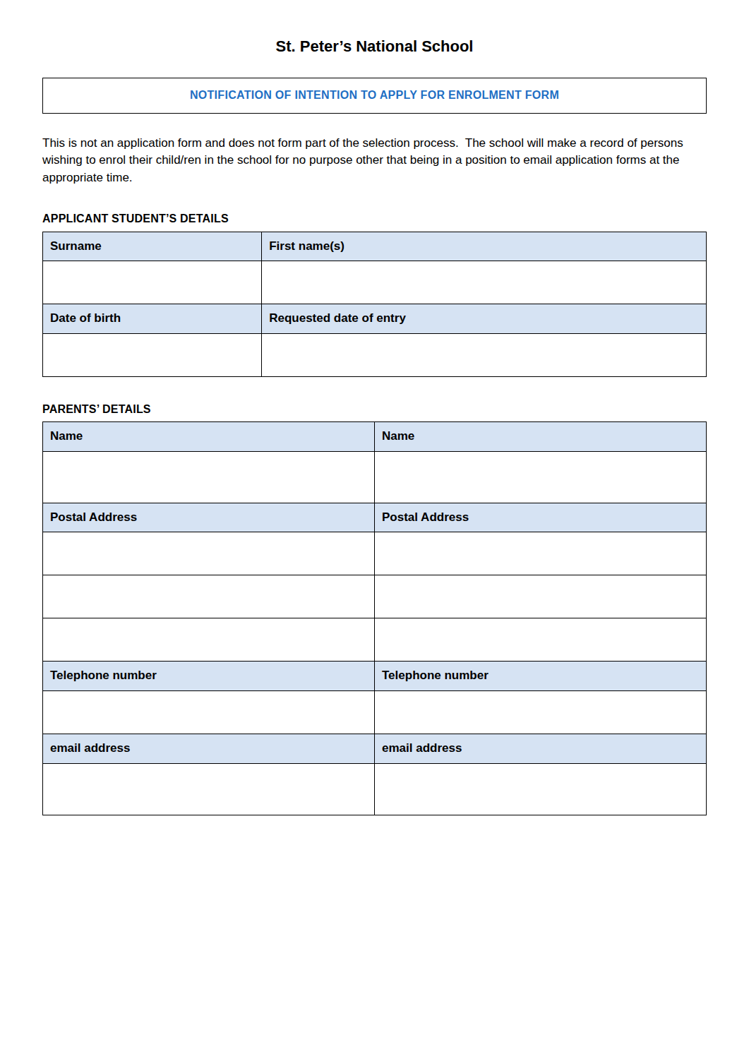St. Peter’s National School
NOTIFICATION OF INTENTION TO APPLY FOR ENROLMENT FORM
This is not an application form and does not form part of the selection process. The school will make a record of persons wishing to enrol their child/ren in the school for no purpose other that being in a position to email application forms at the appropriate time.
APPLICANT STUDENT’S DETAILS
| Surname | First name(s) |
| --- | --- |
| Date of birth | Requested date of entry |
PARENTS’ DETAILS
| Name | Name |
| --- | --- |
| Postal Address | Postal Address |
| Telephone number | Telephone number |
| email address | email address |